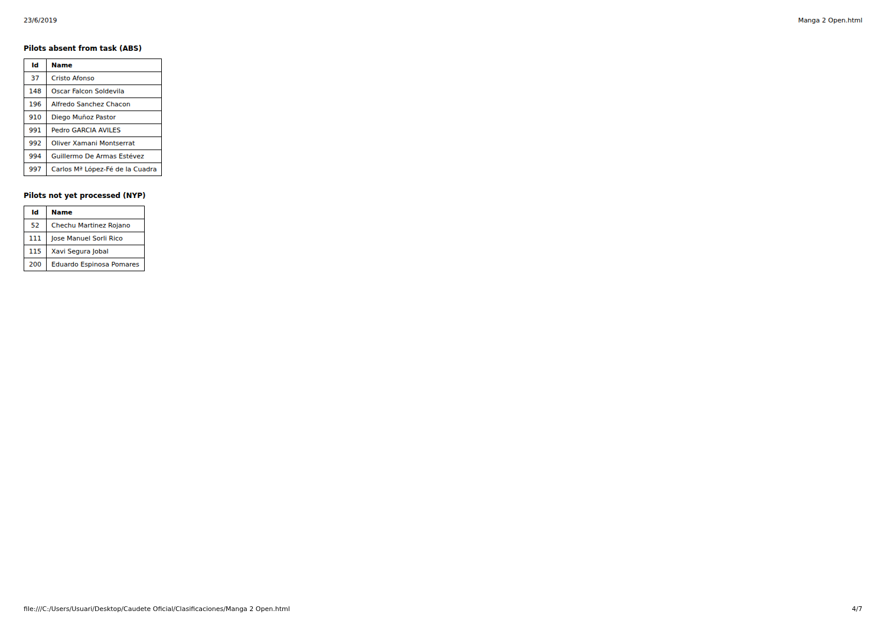23/6/2019 Manga 2 Open.html
Pilots absent from task (ABS)
| Id | Name |
| --- | --- |
| 37 | Cristo Afonso |
| 148 | Oscar Falcon Soldevila |
| 196 | Alfredo Sanchez Chacon |
| 910 | Diego Muñoz Pastor |
| 991 | Pedro GARCIA AVILES |
| 992 | Oliver Xamani Montserrat |
| 994 | Guillermo De Armas Estévez |
| 997 | Carlos Mª López-Fé de la Cuadra |
Pilots not yet processed (NYP)
| Id | Name |
| --- | --- |
| 52 | Chechu Martinez Rojano |
| 111 | Jose Manuel Sorli Rico |
| 115 | Xavi Segura Jobal |
| 200 | Eduardo Espinosa Pomares |
file:///C:/Users/Usuari/Desktop/Caudete Oficial/Clasificaciones/Manga 2 Open.html 4/7